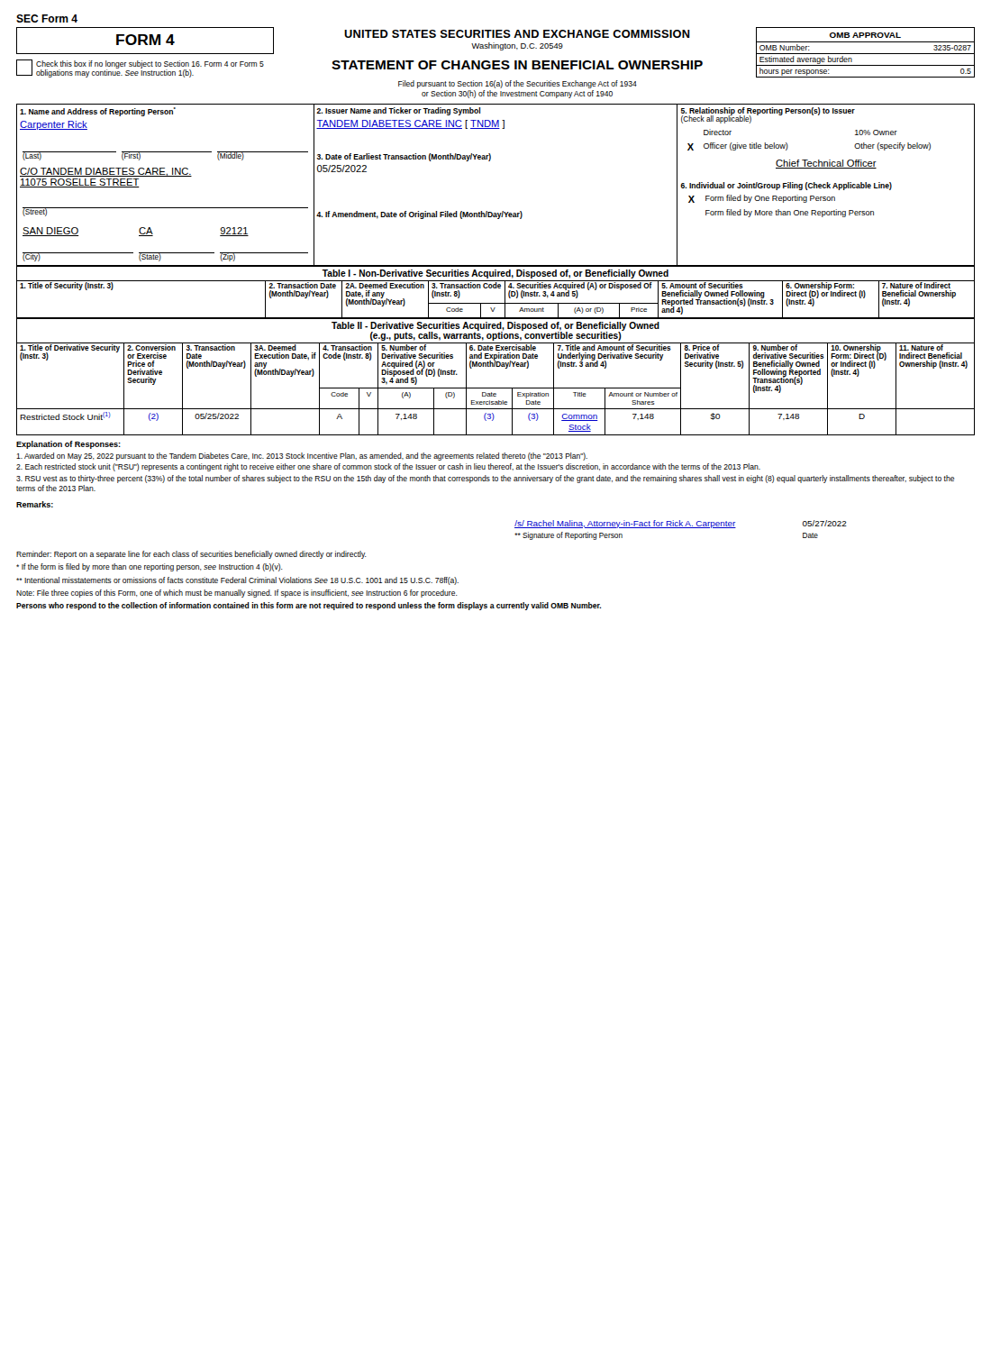SEC Form 4
FORM 4
Check this box if no longer subject to Section 16. Form 4 or Form 5 obligations may continue. See Instruction 1(b).
UNITED STATES SECURITIES AND EXCHANGE COMMISSION
Washington, D.C. 20549
STATEMENT OF CHANGES IN BENEFICIAL OWNERSHIP
Filed pursuant to Section 16(a) of the Securities Exchange Act of 1934
or Section 30(h) of the Investment Company Act of 1940
OMB APPROVAL
| OMB Number: | 3235-0287 |
| Estimated average burden |
| hours per response: | 0.5 |
| 1. Name and Address of Reporting Person * Carpenter Rick / (Last) / (First) / (Middle) / C/O TANDEM DIABETES CARE, INC. 11075 ROSELLE STREET / (Street) / / SAN DIEGO / CA / 92121 / / (City) / (State) / (Zip) / | 2. Issuer Name and Ticker or Trading Symbol TANDEM DIABETES CARE INC [ TNDM ] 3. Date of Earliest Transaction (Month/Day/Year) 05/25/2022 4. If Amendment, Date of Original Filed (Month/Day/Year) | 5. Relationship of Reporting Person(s) to Issuer (Check all applicable) / / Director / / 10% Owner / / X / Officer (give title below) / / Other (specify below) / Chief Technical Officer 6. Individual or Joint/Group Filing (Check Applicable Line) / X / Form filed by One Reporting Person / / / Form filed by More than One Reporting Person / |
| Table I - Non-Derivative Securities Acquired, Disposed of, or Beneficially Owned |
| 1. Title of Security (Instr. 3) | 2. Transaction Date (Month/Day/Year) | 2A. Deemed Execution Date, if any (Month/Day/Year) | 3. Transaction Code (Instr. 8) | 4. Securities Acquired (A) or Disposed Of (D) (Instr. 3, 4 and 5) | 5. Amount of Securities Beneficially Owned Following Reported Transaction(s) (Instr. 3 and 4) | 6. Ownership Form: Direct (D) or Indirect (I) (Instr. 4) | 7. Nature of Indirect Beneficial Ownership (Instr. 4) |
| Code | V | Amount | (A) or (D) | Price |
| Table II - Derivative Securities Acquired, Disposed of, or Beneficially Owned (e.g., puts, calls, warrants, options, convertible securities) |
| 1. Title of Derivative Security (Instr. 3) | 2. Conversion or Exercise Price of Derivative Security | 3. Transaction Date (Month/Day/Year) | 3A. Deemed Execution Date, if any (Month/Day/Year) | 4. Transaction Code (Instr. 8) | 5. Number of Derivative Securities Acquired (A) or Disposed of (D) (Instr. 3, 4 and 5) | 6. Date Exercisable and Expiration Date (Month/Day/Year) | 7. Title and Amount of Securities Underlying Derivative Security (Instr. 3 and 4) | 8. Price of Derivative Security (Instr. 5) | 9. Number of derivative Securities Beneficially Owned Following Reported Transaction(s) (Instr. 4) | 10. Ownership Form: Direct (D) or Indirect (I) (Instr. 4) | 11. Nature of Indirect Beneficial Ownership (Instr. 4) |
| Code | V | (A) | (D) | Date Exercisable | Expiration Date | Title | Amount or Number of Shares |
| Restricted Stock Unit (1) | (2) | 05/25/2022 | | A | | 7,148 | | (3) | (3) | Common Stock | 7,148 | $0 | 7,148 | D | |
Explanation of Responses:
1. Awarded on May 25, 2022 pursuant to the Tandem Diabetes Care, Inc. 2013 Stock Incentive Plan, as amended, and the agreements related thereto (the "2013 Plan").
2. Each restricted stock unit ("RSU") represents a contingent right to receive either one share of common stock of the Issuer or cash in lieu thereof, at the Issuer's discretion, in accordance with the terms of the 2013 Plan.
3. RSU vest as to thirty-three percent (33%) of the total number of shares subject to the RSU on the 15th day of the month that corresponds to the anniversary of the grant date, and the remaining shares shall vest in eight (8) equal quarterly installments thereafter, subject to the terms of the 2013 Plan.
Remarks:
/s/ Rachel Malina, Attorney-in-Fact for Rick A. Carpenter
** Signature of Reporting Person
05/27/2022
Date
Reminder: Report on a separate line for each class of securities beneficially owned directly or indirectly.
* If the form is filed by more than one reporting person, see Instruction 4 (b)(v).
** Intentional misstatements or omissions of facts constitute Federal Criminal Violations See 18 U.S.C. 1001 and 15 U.S.C. 78ff(a).
Note: File three copies of this Form, one of which must be manually signed. If space is insufficient, see Instruction 6 for procedure.
Persons who respond to the collection of information contained in this form are not required to respond unless the form displays a currently valid OMB Number.